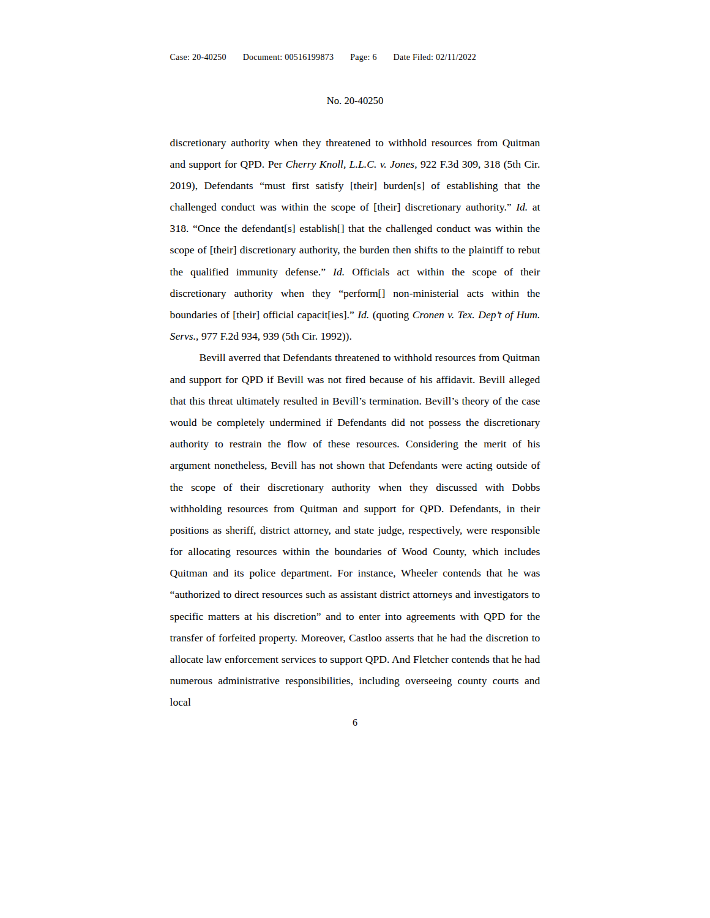Case: 20-40250 Document: 00516199873 Page: 6 Date Filed: 02/11/2022
No. 20-40250
discretionary authority when they threatened to withhold resources from Quitman and support for QPD. Per Cherry Knoll, L.L.C. v. Jones, 922 F.3d 309, 318 (5th Cir. 2019), Defendants “must first satisfy [their] burden[s] of establishing that the challenged conduct was within the scope of [their] discretionary authority.” Id. at 318. “Once the defendant[s] establish[] that the challenged conduct was within the scope of [their] discretionary authority, the burden then shifts to the plaintiff to rebut the qualified immunity defense.” Id. Officials act within the scope of their discretionary authority when they “perform[] non-ministerial acts within the boundaries of [their] official capacit[ies].” Id. (quoting Cronen v. Tex. Dep’t of Hum. Servs., 977 F.2d 934, 939 (5th Cir. 1992)).
Bevill averred that Defendants threatened to withhold resources from Quitman and support for QPD if Bevill was not fired because of his affidavit. Bevill alleged that this threat ultimately resulted in Bevill’s termination. Bevill’s theory of the case would be completely undermined if Defendants did not possess the discretionary authority to restrain the flow of these resources. Considering the merit of his argument nonetheless, Bevill has not shown that Defendants were acting outside of the scope of their discretionary authority when they discussed with Dobbs withholding resources from Quitman and support for QPD. Defendants, in their positions as sheriff, district attorney, and state judge, respectively, were responsible for allocating resources within the boundaries of Wood County, which includes Quitman and its police department. For instance, Wheeler contends that he was “authorized to direct resources such as assistant district attorneys and investigators to specific matters at his discretion” and to enter into agreements with QPD for the transfer of forfeited property. Moreover, Castloo asserts that he had the discretion to allocate law enforcement services to support QPD. And Fletcher contends that he had numerous administrative responsibilities, including overseeing county courts and local
6